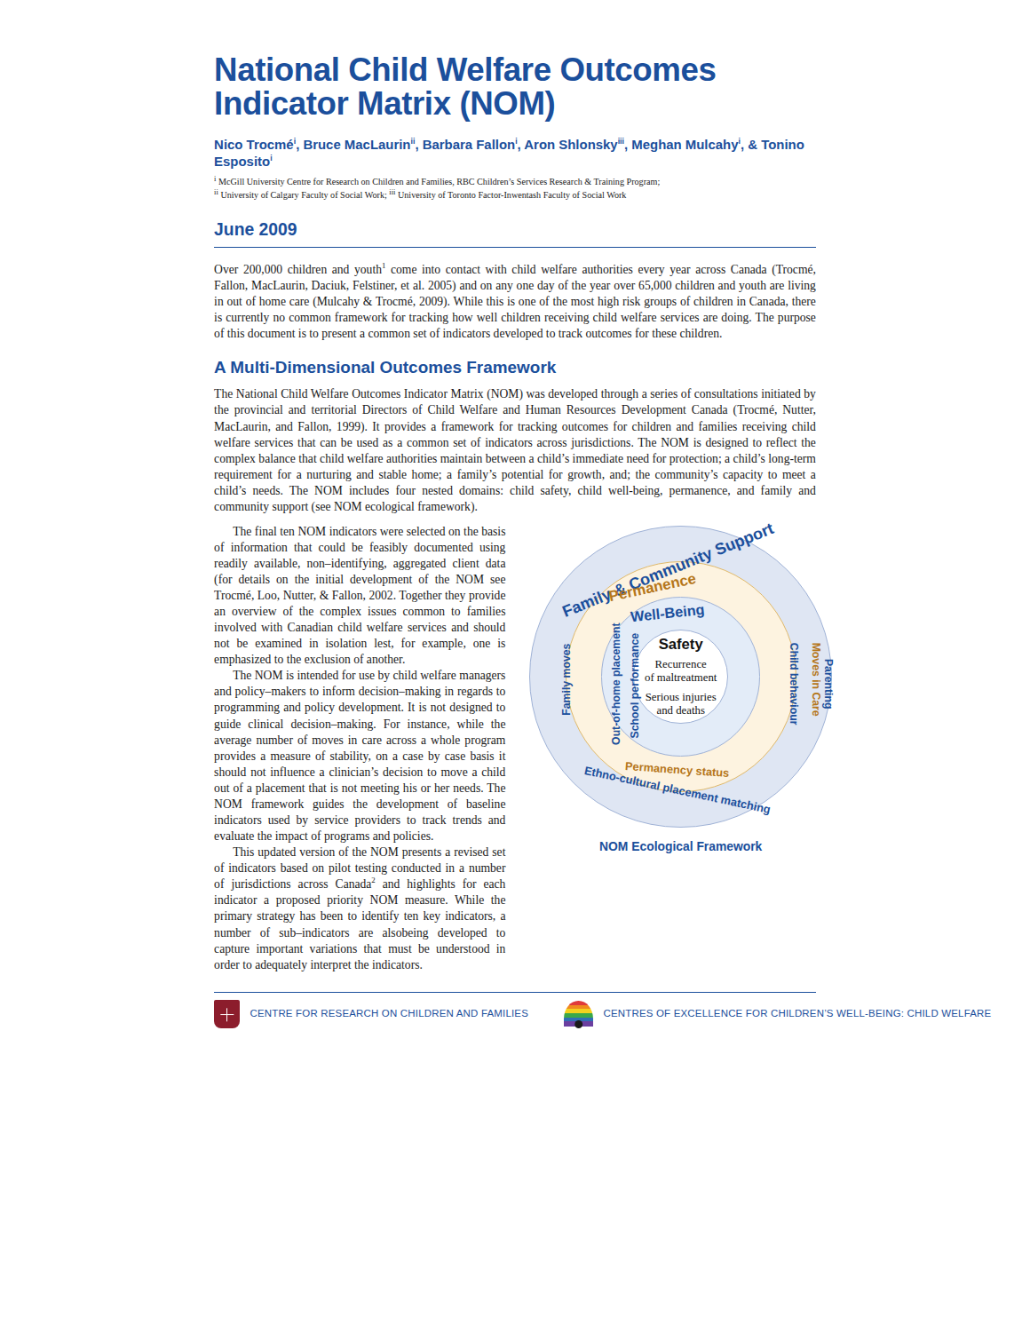National Child Welfare Outcomes
Indicator Matrix (NOM)
Nico Trocméi, Bruce MacLaurinii, Barbara Falloni, Aron Shlonskyiii, Meghan Mulcahyi, & Tonino Espositoi
i McGill University Centre for Research on Children and Families, RBC Children’s Services Research & Training Program;
ii University of Calgary Faculty of Social Work; iii University of Toronto Factor-Inwentash Faculty of Social Work
June 2009
Over 200,000 children and youth1 come into contact with child welfare authorities every year across Canada (Trocmé, Fallon, MacLaurin, Daciuk, Felstiner, et al. 2005) and on any one day of the year over 65,000 children and youth are living in out of home care (Mulcahy & Trocmé, 2009). While this is one of the most high risk groups of children in Canada, there is currently no common framework for tracking how well children receiving child welfare services are doing. The purpose of this document is to present a common set of indicators developed to track outcomes for these children.
A Multi-Dimensional Outcomes Framework
The National Child Welfare Outcomes Indicator Matrix (NOM) was developed through a series of consultations initiated by the provincial and territorial Directors of Child Welfare and Human Resources Development Canada (Trocmé, Nutter, MacLaurin, and Fallon, 1999). It provides a framework for tracking outcomes for children and families receiving child welfare services that can be used as a common set of indicators across jurisdictions. The NOM is designed to reflect the complex balance that child welfare authorities maintain between a child’s immediate need for protection; a child’s long-term requirement for a nurturing and stable home; a family’s potential for growth, and; the community’s capacity to meet a child’s needs. The NOM includes four nested domains: child safety, child well-being, permanence, and family and community support (see NOM ecological framework).
The final ten NOM indicators were selected on the basis of information that could be feasibly documented using readily available, non–identifying, aggregated client data (for details on the initial development of the NOM see Trocmé, Loo, Nutter, & Fallon, 2002. Together they provide an overview of the complex issues common to families involved with Canadian child welfare services and should not be examined in isolation lest, for example, one is emphasized to the exclusion of another.
The NOM is intended for use by child welfare managers and policy–makers to inform decision–making in regards to programming and policy development. It is not designed to guide clinical decision–making. For instance, while the average number of moves in care across a whole program provides a measure of stability, on a case by case basis it should not influence a clinician’s decision to move a child out of a placement that is not meeting his or her needs. The NOM framework guides the development of baseline indicators used by service providers to track trends and evaluate the impact of programs and policies.
This updated version of the NOM presents a revised set of indicators based on pilot testing conducted in a number of jurisdictions across Canada2 and highlights for each indicator a proposed priority NOM measure. While the primary strategy has been to identify ten key indicators, a number of sub–indicators are alsobeing developed to capture important variations that must be understood in order to adequately interpret the indicators.
Safety
Recurrence
of maltreatment
Serious injuries
and deaths
Family & Community Support
Permanence
Well-Being
Family moves
Out-of-home placement
School performance
Child behaviour
Moves in Care
Parenting
Permanency status
Ethno-cultural placement matching
NOM Ecological Framework
CENTRE FOR RESEARCH ON CHILDREN AND FAMILIES
CENTRES OF EXCELLENCE FOR CHILDREN’S WELL-BEING: CHILD WELFARE